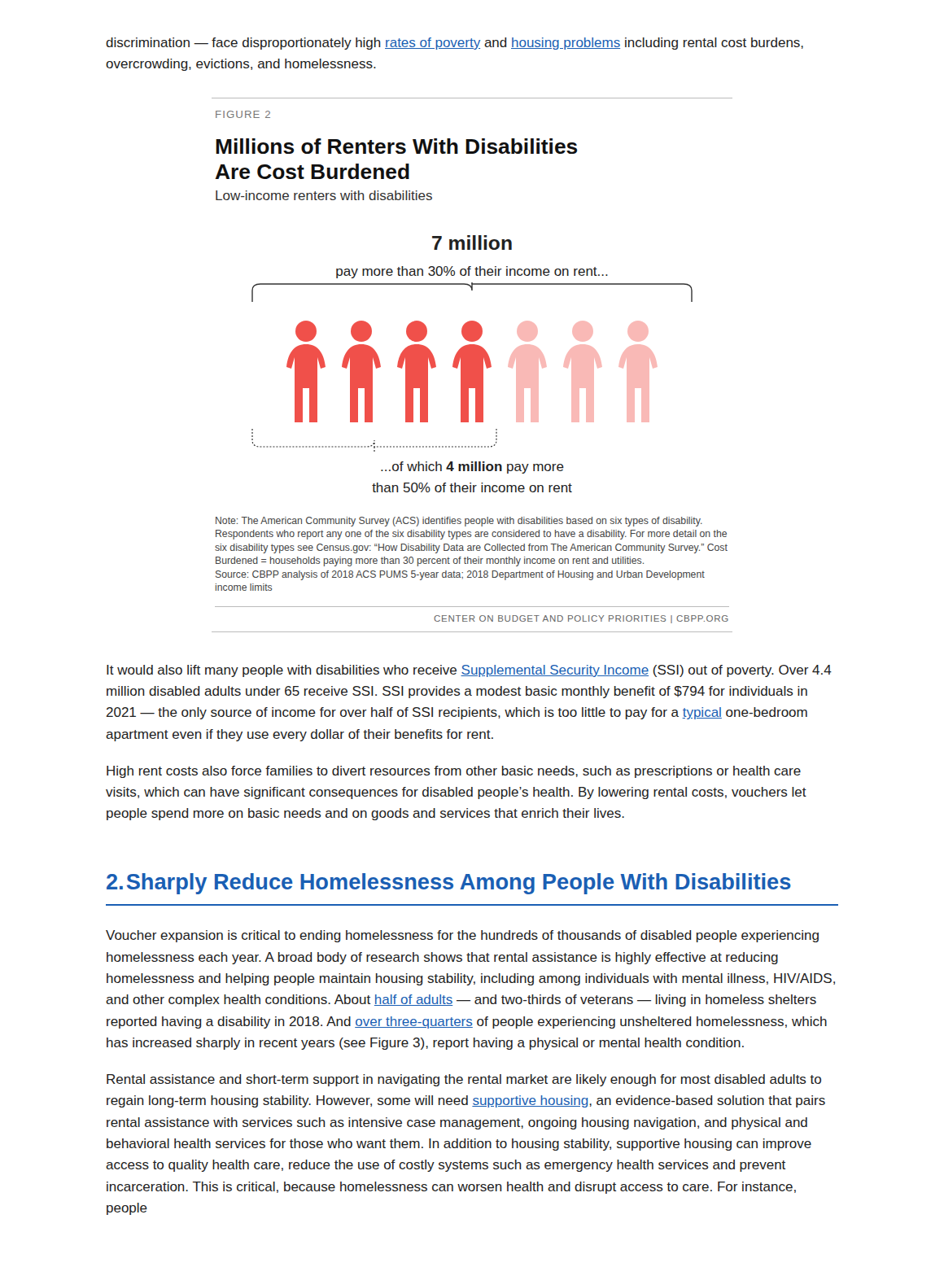discrimination — face disproportionately high rates of poverty and housing problems including rental cost burdens, overcrowding, evictions, and homelessness.
FIGURE 2
Millions of Renters With Disabilities
Are Cost Burdened
Low-income renters with disabilities
7 million
pay more than 30% of their income on rent...
...of which 4 million pay more
than 50% of their income on rent
Note: The American Community Survey (ACS) identifies people with disabilities based on six types of disability. Respondents who report any one of the six disability types are considered to have a disability. For more detail on the six disability types see Census.gov: “How Disability Data are Collected from The American Community Survey.” Cost Burdened = households paying more than 30 percent of their monthly income on rent and utilities.
Source: CBPP analysis of 2018 ACS PUMS 5-year data; 2018 Department of Housing and Urban Development income limits
CENTER ON BUDGET AND POLICY PRIORITIES | CBPP.ORG
It would also lift many people with disabilities who receive Supplemental Security Income (SSI) out of poverty. Over 4.4 million disabled adults under 65 receive SSI. SSI provides a modest basic monthly benefit of $794 for individuals in 2021 — the only source of income for over half of SSI recipients, which is too little to pay for a typical one-bedroom apartment even if they use every dollar of their benefits for rent.
High rent costs also force families to divert resources from other basic needs, such as prescriptions or health care visits, which can have significant consequences for disabled people’s health. By lowering rental costs, vouchers let people spend more on basic needs and on goods and services that enrich their lives.
2. Sharply Reduce Homelessness Among People With Disabilities
Voucher expansion is critical to ending homelessness for the hundreds of thousands of disabled people experiencing homelessness each year. A broad body of research shows that rental assistance is highly effective at reducing homelessness and helping people maintain housing stability, including among individuals with mental illness, HIV/AIDS, and other complex health conditions. About half of adults — and two-thirds of veterans — living in homeless shelters reported having a disability in 2018. And over three-quarters of people experiencing unsheltered homelessness, which has increased sharply in recent years (see Figure 3), report having a physical or mental health condition.
Rental assistance and short-term support in navigating the rental market are likely enough for most disabled adults to regain long-term housing stability. However, some will need supportive housing, an evidence-based solution that pairs rental assistance with services such as intensive case management, ongoing housing navigation, and physical and behavioral health services for those who want them. In addition to housing stability, supportive housing can improve access to quality health care, reduce the use of costly systems such as emergency health services and prevent incarceration. This is critical, because homelessness can worsen health and disrupt access to care. For instance, people